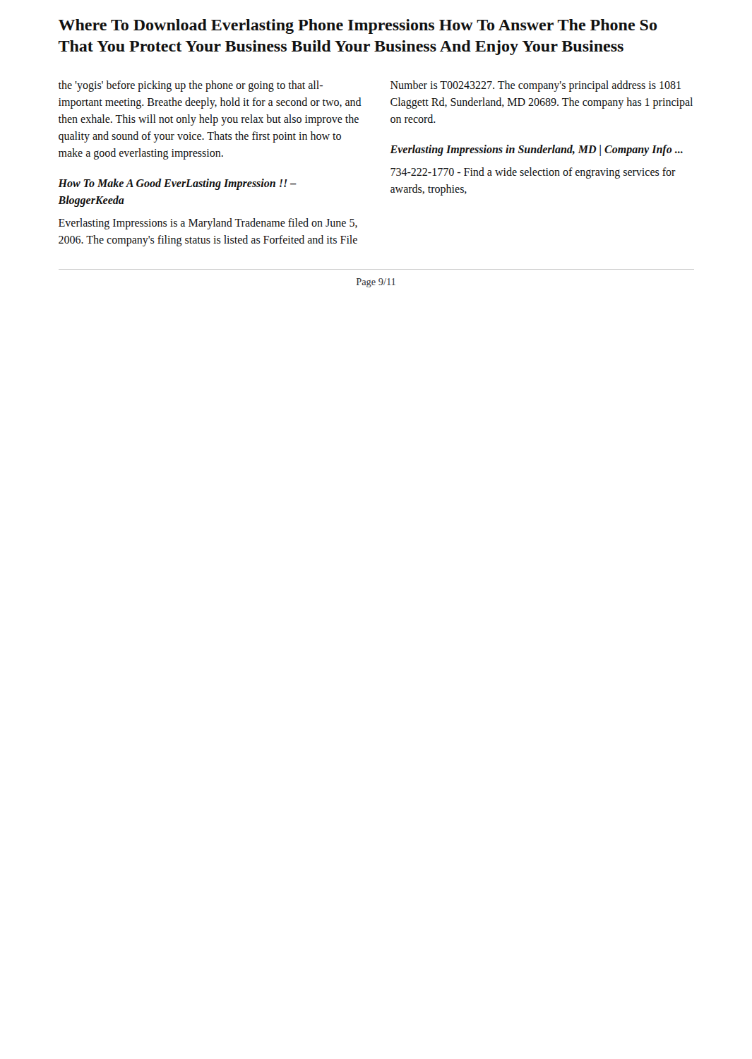Where To Download Everlasting Phone Impressions How To Answer The Phone So That You Protect Your Business Build Your Business And Enjoy Your Business
the 'yogis' before picking up the phone or going to that all-important meeting. Breathe deeply, hold it for a second or two, and then exhale. This will not only help you relax but also improve the quality and sound of your voice. Thats the first point in how to make a good everlasting impression.
How To Make A Good EverLasting Impression !! – BloggerKeeda
Everlasting Impressions is a Maryland Tradename filed on June 5, 2006. The company's filing status is listed as Forfeited and its File Number is T00243227. The company's principal address is 1081 Claggett Rd, Sunderland, MD 20689. The company has 1 principal on record.
Everlasting Impressions in Sunderland, MD | Company Info ...
734-222-1770 - Find a wide selection of engraving services for awards, trophies,
Page 9/11